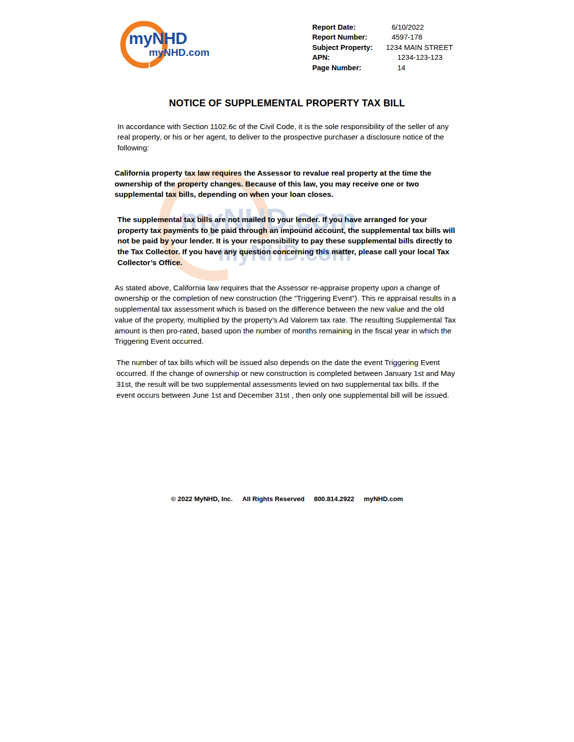myNHD.com
myNHD.com
myNHD
myNHD.com
| Report Date: | 6/10/2022 |
| Report Number: | 4597-178 |
| Subject Property: | 1234 MAIN STREET |
| APN: | 1234-123-123 |
| Page Number: | 14 |
NOTICE OF SUPPLEMENTAL PROPERTY TAX BILL
In accordance with Section 1102.6c of the Civil Code, it is the sole responsibility of the seller of any real property, or his or her agent, to deliver to the prospective purchaser a disclosure notice of the following:
California property tax law requires the Assessor to revalue real property at the time the ownership of the property changes. Because of this law, you may receive one or two supplemental tax bills, depending on when your loan closes.
The supplemental tax bills are not mailed to your lender. If you have arranged for your property tax payments to be paid through an impound account, the supplemental tax bills will not be paid by your lender. It is your responsibility to pay these supplemental bills directly to the Tax Collector. If you have any question concerning this matter, please call your local Tax Collector’s Office.
As stated above, California law requires that the Assessor re-appraise property upon a change of ownership or the completion of new construction (the “Triggering Event”). This re appraisal results in a supplemental tax assessment which is based on the difference between the new value and the old value of the property, multiplied by the property’s Ad Valorem tax rate. The resulting Supplemental Tax amount is then pro-rated, based upon the number of months remaining in the fiscal year in which the Triggering Event occurred.
The number of tax bills which will be issued also depends on the date the event Triggering Event occurred. If the change of ownership or new construction is completed between January 1st and May 31st, the result will be two supplemental assessments levied on two supplemental tax bills. If the event occurs between June 1st and December 31st , then only one supplemental bill will be issued.
© 2022 MyNHD, Inc. All Rights Reserved 800.814.2922 myNHD.com